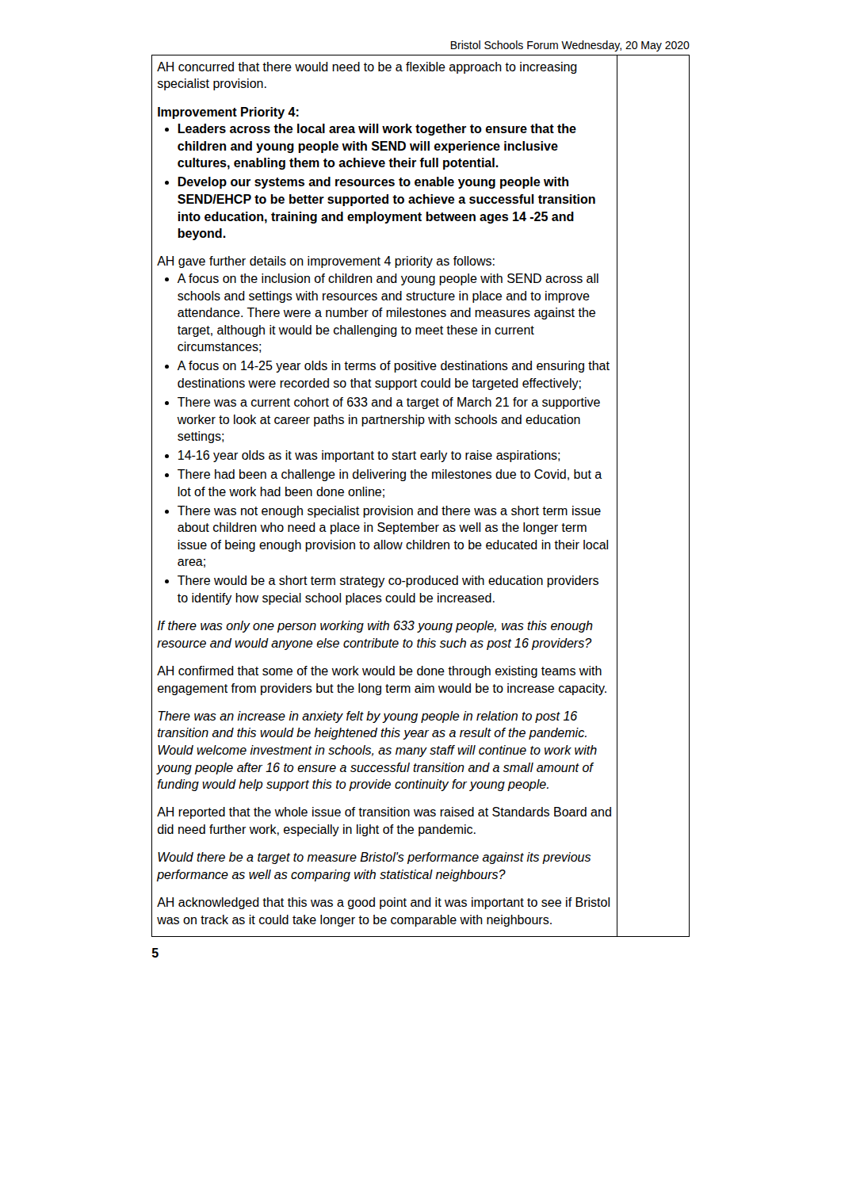Bristol Schools Forum Wednesday, 20 May 2020
| AH concurred that there would need to be a flexible approach to increasing specialist provision. Improvement Priority 4: Leaders across the local area will work together to ensure that the children and young people with SEND will experience inclusive cultures, enabling them to achieve their full potential. Develop our systems and resources to enable young people with SEND/EHCP to be better supported to achieve a successful transition into education, training and employment between ages 14 -25 and beyond. AH gave further details on improvement 4 priority as follows: A focus on the inclusion of children and young people with SEND across all schools and settings with resources and structure in place and to improve attendance. There were a number of milestones and measures against the target, although it would be challenging to meet these in current circumstances; A focus on 14-25 year olds in terms of positive destinations and ensuring that destinations were recorded so that support could be targeted effectively; There was a current cohort of 633 and a target of March 21 for a supportive worker to look at career paths in partnership with schools and education settings; 14-16 year olds as it was important to start early to raise aspirations; There had been a challenge in delivering the milestones due to Covid, but a lot of the work had been done online; There was not enough specialist provision and there was a short term issue about children who need a place in September as well as the longer term issue of being enough provision to allow children to be educated in their local area; There would be a short term strategy co-produced with education providers to identify how special school places could be increased. If there was only one person working with 633 young people, was this enough resource and would anyone else contribute to this such as post 16 providers? AH confirmed that some of the work would be done through existing teams with engagement from providers but the long term aim would be to increase capacity. There was an increase in anxiety felt by young people in relation to post 16 transition and this would be heightened this year as a result of the pandemic. Would welcome investment in schools, as many staff will continue to work with young people after 16 to ensure a successful transition and a small amount of funding would help support this to provide continuity for young people. AH reported that the whole issue of transition was raised at Standards Board and did need further work, especially in light of the pandemic. Would there be a target to measure Bristol's performance against its previous performance as well as comparing with statistical neighbours? AH acknowledged that this was a good point and it was important to see if Bristol was on track as it could take longer to be comparable with neighbours. | |
5